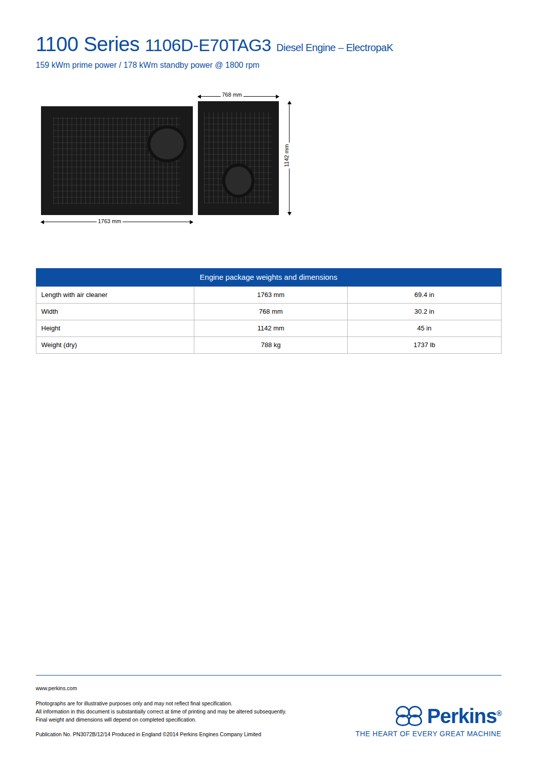1100 Series 1106D-E70TAG3 Diesel Engine – ElectropaK
159 kWm prime power / 178 kWm standby power @ 1800 rpm
1763 mm
768 mm
1142 mm
Engine package weights and dimensions
| Length with air cleaner | 1763 mm | 69.4 in |
| Width | 768 mm | 30.2 in |
| Height | 1142 mm | 45 in |
| Weight (dry) | 788 kg | 1737 lb |
www.perkins.com
Photographs are for illustrative purposes only and may not reflect final specification.
All information in this document is substantially correct at time of printing and may be altered subsequently.
Final weight and dimensions will depend on completed specification.
Publication No. PN3072B/12/14 Produced in England ©2014 Perkins Engines Company Limited
Perkins®
THE HEART OF EVERY GREAT MACHINE